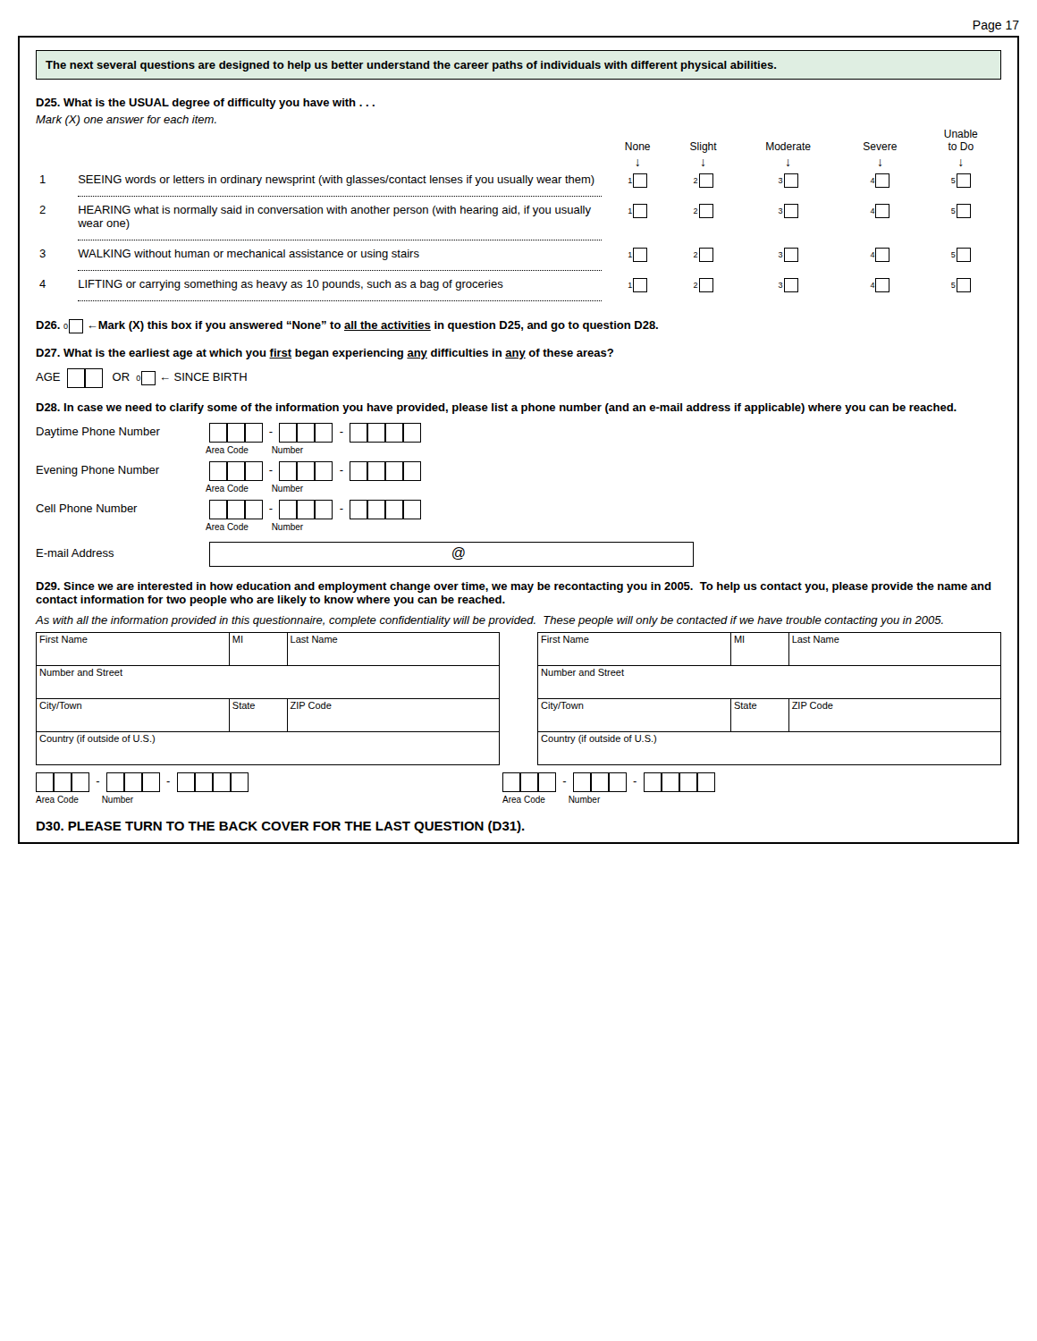Page 17
The next several questions are designed to help us better understand the career paths of individuals with different physical abilities.
D25. What is the USUAL degree of difficulty you have with . . .
Mark (X) one answer for each item.
| | | None | Slight | Moderate | Severe | Unable to Do |
| --- | --- | --- | --- | --- | --- | --- |
| | | ↓ | ↓ | ↓ | ↓ | ↓ |
| 1 | SEEING words or letters in ordinary newsprint (with glasses/contact lenses if you usually wear them) | 1 | 2 | 3 | 4 | 5 |
| 2 | HEARING what is normally said in conversation with another person (with hearing aid, if you usually wear one) | 1 | 2 | 3 | 4 | 5 |
| 3 | WALKING without human or mechanical assistance or using stairs | 1 | 2 | 3 | 4 | 5 |
| 4 | LIFTING or carrying something as heavy as 10 pounds, such as a bag of groceries | 1 | 2 | 3 | 4 | 5 |
D26. 0 ←Mark (X) this box if you answered “None” to all the activities in question D25, and go to question D28.
D27. What is the earliest age at which you first began experiencing any difficulties in any of these areas?
AGE OR 0 ← SINCE BIRTH
D28. In case we need to clarify some of the information you have provided, please list a phone number (and an e-mail address if applicable) where you can be reached.
Daytime Phone Number - -
Area Code Number
Evening Phone Number - -
Area Code Number
Cell Phone Number - -
Area Code Number
E-mail Address @
D29. Since we are interested in how education and employment change over time, we may be recontacting you in 2005. To help us contact you, please provide the name and contact information for two people who are likely to know where you can be reached.
As with all the information provided in this questionnaire, complete confidentiality will be provided. These people will only be contacted if we have trouble contacting you in 2005.
| First Name | MI | Last Name | | First Name | MI | Last Name |
| Number and Street | | Number and Street |
| City/Town | State | ZIP Code | | City/Town | State | ZIP Code |
| Country (if outside of U.S.) | | Country (if outside of U.S.) |
- -
Area Code Number
- -
Area Code Number
D30. PLEASE TURN TO THE BACK COVER FOR THE LAST QUESTION (D31).